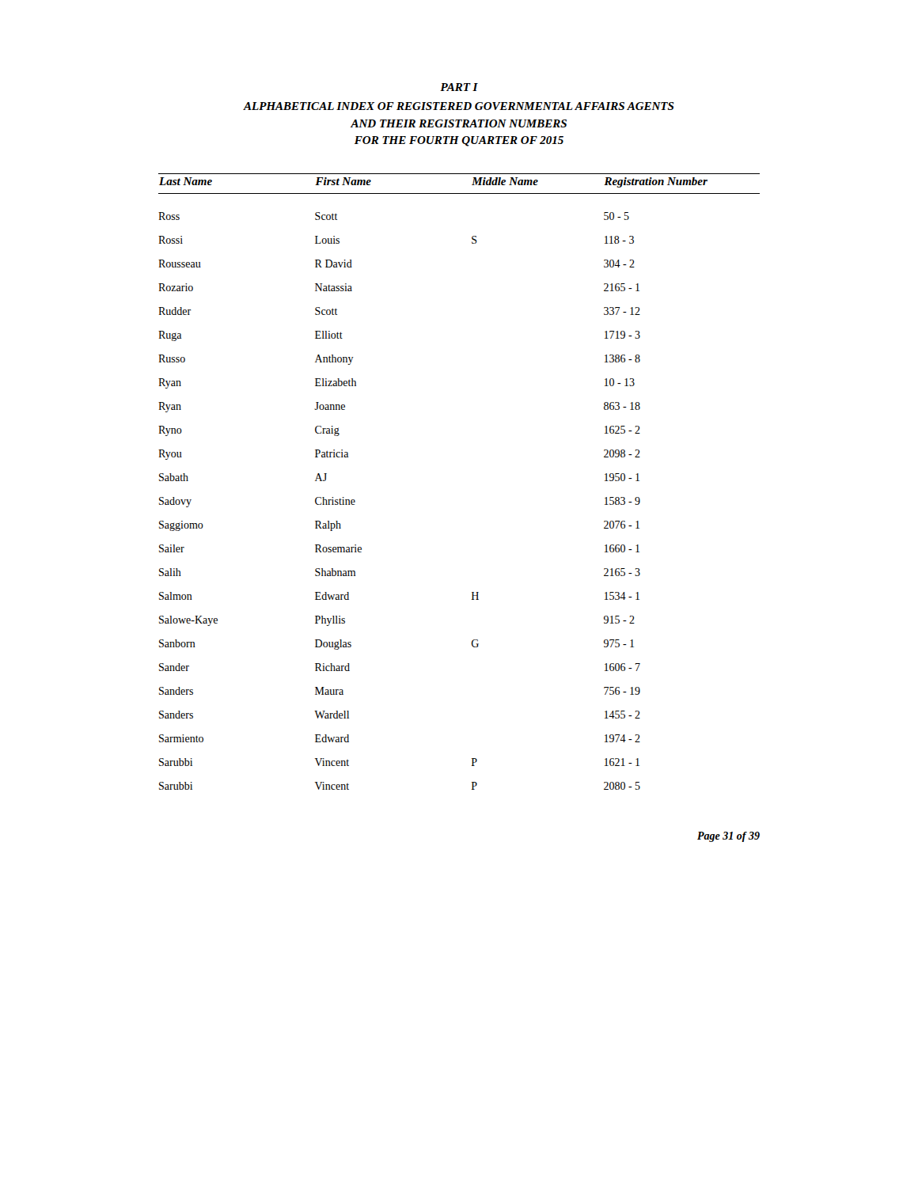PART I
ALPHABETICAL INDEX OF REGISTERED GOVERNMENTAL AFFAIRS AGENTS
AND THEIR REGISTRATION NUMBERS
FOR THE FOURTH QUARTER OF 2015
| Last Name | First Name | Middle Name | Registration Number |
| --- | --- | --- | --- |
| Ross | Scott | | 50 - 5 |
| Rossi | Louis | S | 118 - 3 |
| Rousseau | R David | | 304 - 2 |
| Rozario | Natassia | | 2165 - 1 |
| Rudder | Scott | | 337 - 12 |
| Ruga | Elliott | | 1719 - 3 |
| Russo | Anthony | | 1386 - 8 |
| Ryan | Elizabeth | | 10 - 13 |
| Ryan | Joanne | | 863 - 18 |
| Ryno | Craig | | 1625 - 2 |
| Ryou | Patricia | | 2098 - 2 |
| Sabath | AJ | | 1950 - 1 |
| Sadovy | Christine | | 1583 - 9 |
| Saggiomo | Ralph | | 2076 - 1 |
| Sailer | Rosemarie | | 1660 - 1 |
| Salih | Shabnam | | 2165 - 3 |
| Salmon | Edward | H | 1534 - 1 |
| Salowe-Kaye | Phyllis | | 915 - 2 |
| Sanborn | Douglas | G | 975 - 1 |
| Sander | Richard | | 1606 - 7 |
| Sanders | Maura | | 756 - 19 |
| Sanders | Wardell | | 1455 - 2 |
| Sarmiento | Edward | | 1974 - 2 |
| Sarubbi | Vincent | P | 1621 - 1 |
| Sarubbi | Vincent | P | 2080 - 5 |
Page 31 of 39